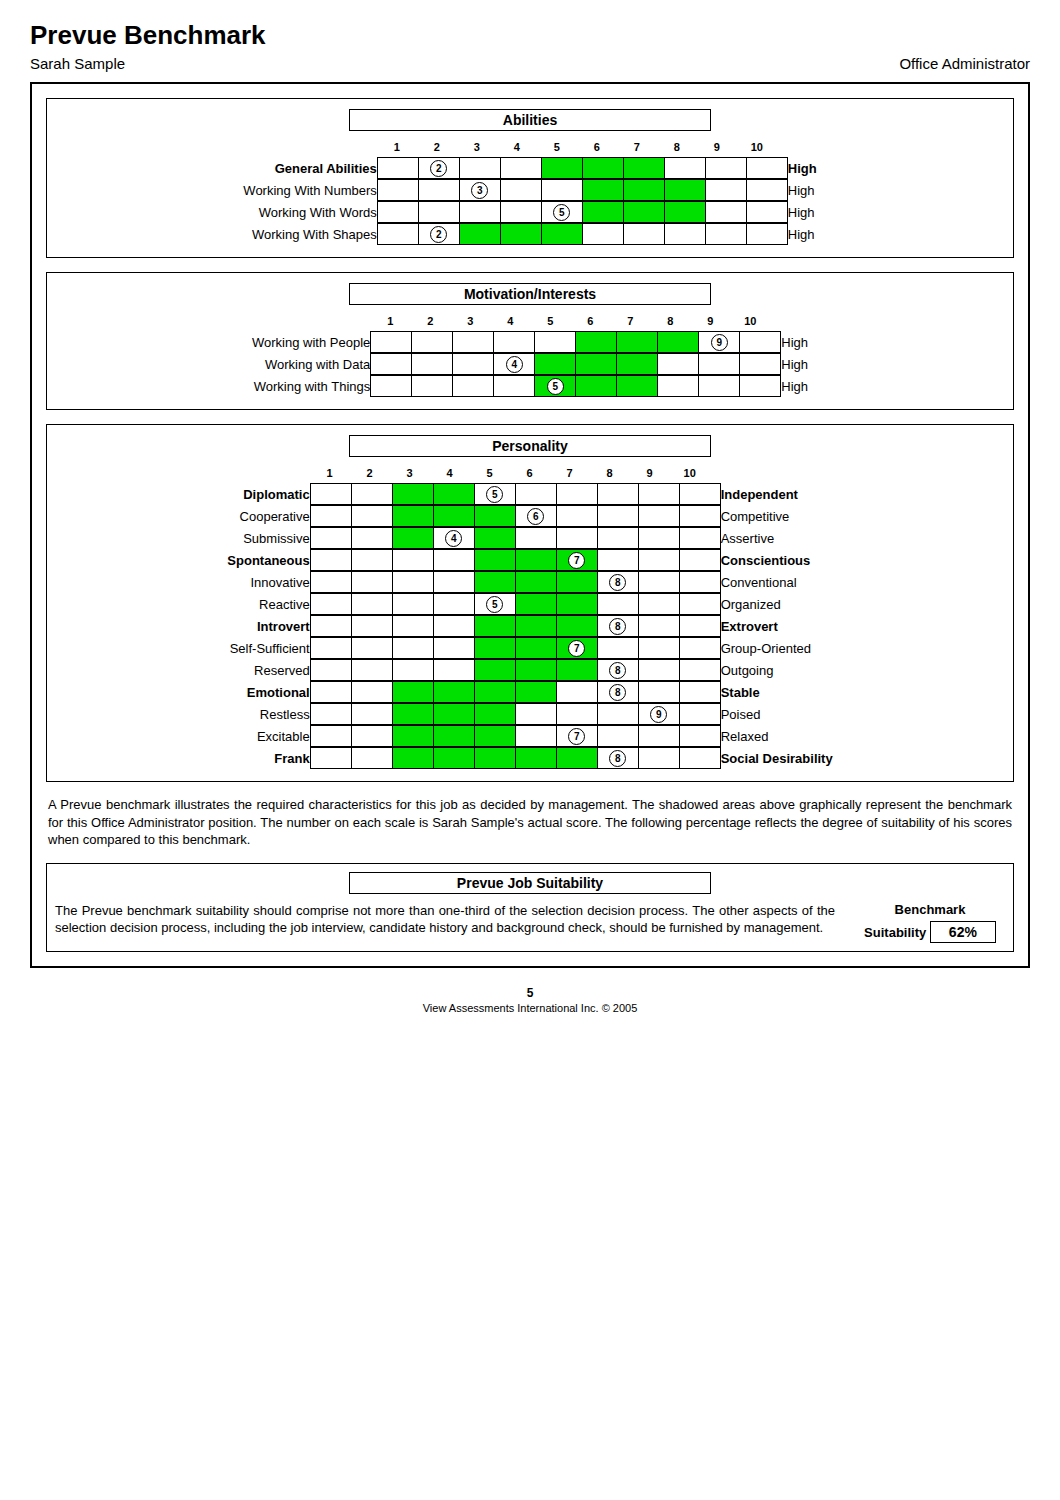Prevue Benchmark
Sarah Sample Office Administrator
Abilities
| | / 1 / 2 / 3 / 4 / 5 / 6 / 7 / 8 / 9 / 10 / | |
| General Abilities | / / 2 / / / / / / / / / | High |
| Working With Numbers | / / / 3 / / / / / / / / | High |
| Working With Words | / / / / / 5 / / / / / / | High |
| Working With Shapes | / / 2 / / / / / / / / / | High |
Motivation/Interests
| | / 1 / 2 / 3 / 4 / 5 / 6 / 7 / 8 / 9 / 10 / | |
| Working with People | / / / / / / / / / 9 / / | High |
| Working with Data | / / / / 4 / / / / / / / | High |
| Working with Things | / / / / / 5 / / / / / / | High |
Personality
| | / 1 / 2 / 3 / 4 / 5 / 6 / 7 / 8 / 9 / 10 / | |
| Diplomatic | / / / / / 5 / / / / / / | Independent |
| Cooperative | / / / / / / 6 / / / / / | Competitive |
| Submissive | / / / / 4 / / / / / / / | Assertive |
| Spontaneous | / / / / / / / 7 / / / / | Conscientious |
| Innovative | / / / / / / / / 8 / / / | Conventional |
| Reactive | / / / / / 5 / / / / / / | Organized |
| Introvert | / / / / / / / / 8 / / / | Extrovert |
| Self-Sufficient | / / / / / / / 7 / / / / | Group-Oriented |
| Reserved | / / / / / / / / 8 / / / | Outgoing |
| Emotional | / / / / / / / / 8 / / / | Stable |
| Restless | / / / / / / / / / 9 / / | Poised |
| Excitable | / / / / / / / 7 / / / / | Relaxed |
| Frank | / / / / / / / / 8 / / / | Social Desirability |
A Prevue benchmark illustrates the required characteristics for this job as decided by management. The shadowed areas above graphically represent the benchmark for this Office Administrator position. The number on each scale is Sarah Sample's actual score. The following percentage reflects the degree of suitability of his scores when compared to this benchmark.
Prevue Job Suitability
The Prevue benchmark suitability should comprise not more than one-third of the selection decision process. The other aspects of the selection decision process, including the job interview, candidate history and background check, should be furnished by management.
Benchmark
Suitability
62%
5
View Assessments International Inc. © 2005